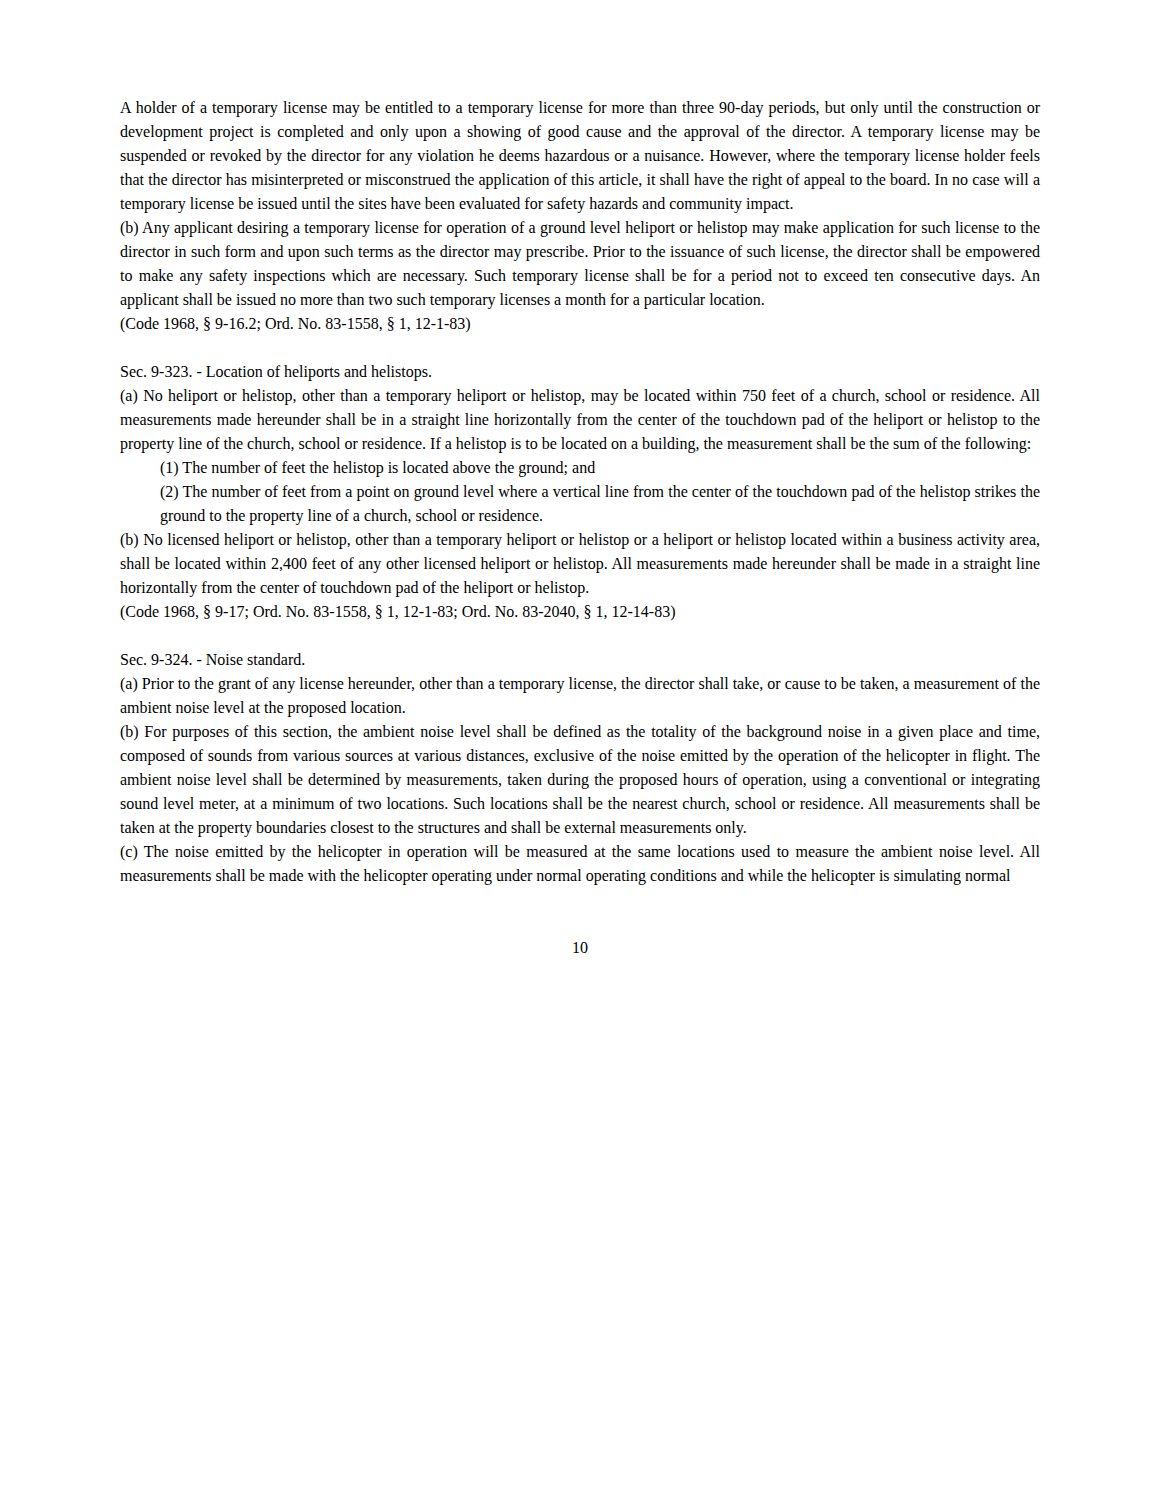A holder of a temporary license may be entitled to a temporary license for more than three 90-day periods, but only until the construction or development project is completed and only upon a showing of good cause and the approval of the director. A temporary license may be suspended or revoked by the director for any violation he deems hazardous or a nuisance. However, where the temporary license holder feels that the director has misinterpreted or misconstrued the application of this article, it shall have the right of appeal to the board. In no case will a temporary license be issued until the sites have been evaluated for safety hazards and community impact.
(b) Any applicant desiring a temporary license for operation of a ground level heliport or helistop may make application for such license to the director in such form and upon such terms as the director may prescribe. Prior to the issuance of such license, the director shall be empowered to make any safety inspections which are necessary. Such temporary license shall be for a period not to exceed ten consecutive days. An applicant shall be issued no more than two such temporary licenses a month for a particular location.
(Code 1968, § 9-16.2; Ord. No. 83-1558, § 1, 12-1-83)
Sec. 9-323. - Location of heliports and helistops.
(a) No heliport or helistop, other than a temporary heliport or helistop, may be located within 750 feet of a church, school or residence. All measurements made hereunder shall be in a straight line horizontally from the center of the touchdown pad of the heliport or helistop to the property line of the church, school or residence. If a helistop is to be located on a building, the measurement shall be the sum of the following:
(1) The number of feet the helistop is located above the ground; and
(2) The number of feet from a point on ground level where a vertical line from the center of the touchdown pad of the helistop strikes the ground to the property line of a church, school or residence.
(b) No licensed heliport or helistop, other than a temporary heliport or helistop or a heliport or helistop located within a business activity area, shall be located within 2,400 feet of any other licensed heliport or helistop. All measurements made hereunder shall be made in a straight line horizontally from the center of touchdown pad of the heliport or helistop.
(Code 1968, § 9-17; Ord. No. 83-1558, § 1, 12-1-83; Ord. No. 83-2040, § 1, 12-14-83)
Sec. 9-324. - Noise standard.
(a) Prior to the grant of any license hereunder, other than a temporary license, the director shall take, or cause to be taken, a measurement of the ambient noise level at the proposed location.
(b) For purposes of this section, the ambient noise level shall be defined as the totality of the background noise in a given place and time, composed of sounds from various sources at various distances, exclusive of the noise emitted by the operation of the helicopter in flight. The ambient noise level shall be determined by measurements, taken during the proposed hours of operation, using a conventional or integrating sound level meter, at a minimum of two locations. Such locations shall be the nearest church, school or residence. All measurements shall be taken at the property boundaries closest to the structures and shall be external measurements only.
(c) The noise emitted by the helicopter in operation will be measured at the same locations used to measure the ambient noise level. All measurements shall be made with the helicopter operating under normal operating conditions and while the helicopter is simulating normal
10